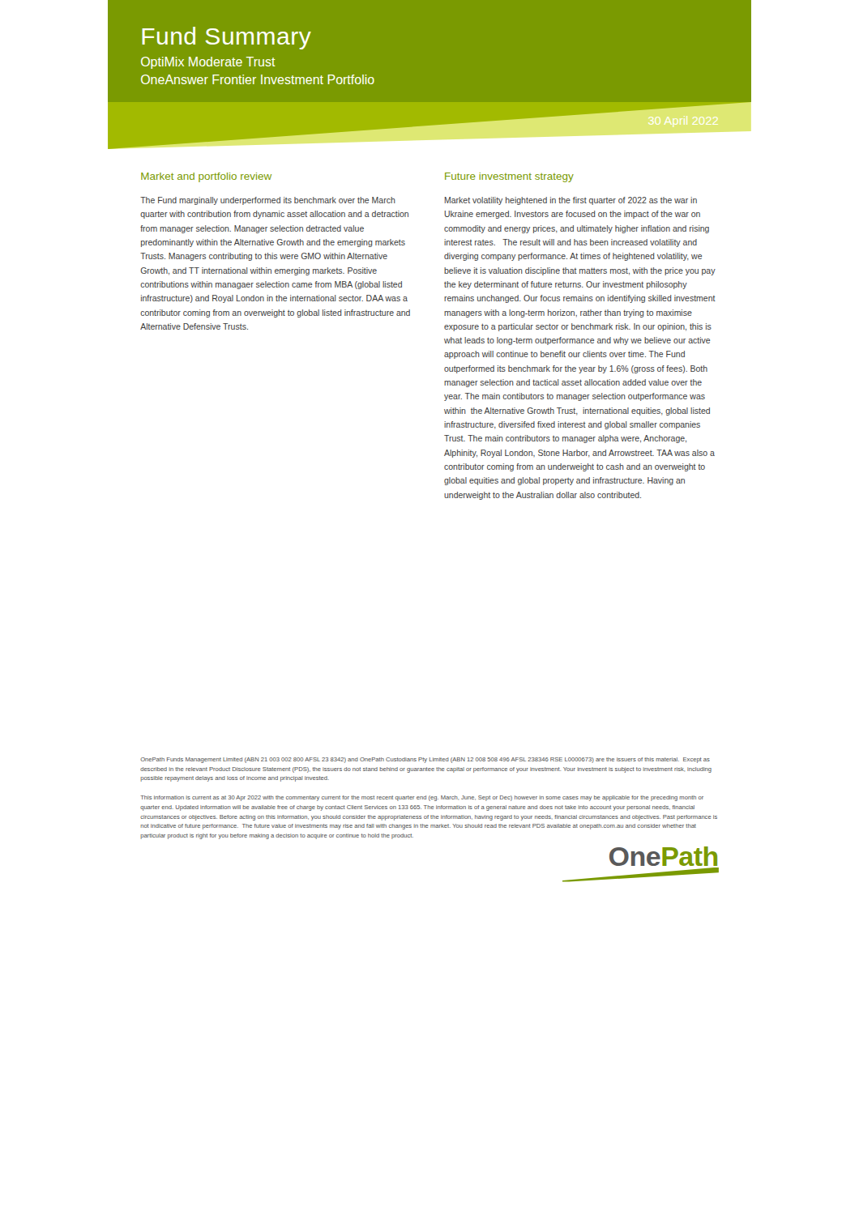Fund Summary
OptiMix Moderate Trust
OneAnswer Frontier Investment Portfolio
30 April 2022
Market and portfolio review
The Fund marginally underperformed its benchmark over the March quarter with contribution from dynamic asset allocation and a detraction from manager selection. Manager selection detracted value predominantly within the Alternative Growth and the emerging markets Trusts. Managers contributing to this were GMO within Alternative Growth, and TT international within emerging markets. Positive contributions within managaer selection came from MBA (global listed infrastructure) and Royal London in the international sector. DAA was a contributor coming from an overweight to global listed infrastructure and Alternative Defensive Trusts.
Future investment strategy
Market volatility heightened in the first quarter of 2022 as the war in Ukraine emerged. Investors are focused on the impact of the war on commodity and energy prices, and ultimately higher inflation and rising interest rates. The result will and has been increased volatility and diverging company performance. At times of heightened volatility, we believe it is valuation discipline that matters most, with the price you pay the key determinant of future returns. Our investment philosophy remains unchanged. Our focus remains on identifying skilled investment managers with a long-term horizon, rather than trying to maximise exposure to a particular sector or benchmark risk. In our opinion, this is what leads to long-term outperformance and why we believe our active approach will continue to benefit our clients over time. The Fund outperformed its benchmark for the year by 1.6% (gross of fees). Both manager selection and tactical asset allocation added value over the year. The main contibutors to manager selection outperformance was within the Alternative Growth Trust, international equities, global listed infrastructure, diversifed fixed interest and global smaller companies Trust. The main contributors to manager alpha were, Anchorage, Alphinity, Royal London, Stone Harbor, and Arrowstreet. TAA was also a contributor coming from an underweight to cash and an overweight to global equities and global property and infrastructure. Having an underweight to the Australian dollar also contributed.
OnePath Funds Management Limited (ABN 21 003 002 800 AFSL 23 8342) and OnePath Custodians Pty Limited (ABN 12 008 508 496 AFSL 238346 RSE L0000673) are the issuers of this material. Except as described in the relevant Product Disclosure Statement (PDS), the issuers do not stand behind or guarantee the capital or performance of your investment. Your investment is subject to investment risk, including possible repayment delays and loss of income and principal invested.
This information is current as at 30 Apr 2022 with the commentary current for the most recent quarter end (eg. March, June, Sept or Dec) however in some cases may be applicable for the preceding month or quarter end. Updated information will be available free of charge by contact Client Services on 133 665. The information is of a general nature and does not take into account your personal needs, financial circumstances or objectives. Before acting on this information, you should consider the appropriateness of the information, having regard to your needs, financial circumstances and objectives. Past performance is not indicative of future performance. The future value of investments may rise and fall with changes in the market. You should read the relevant PDS available at onepath.com.au and consider whether that particular product is right for you before making a decision to acquire or continue to hold the product.
One Path